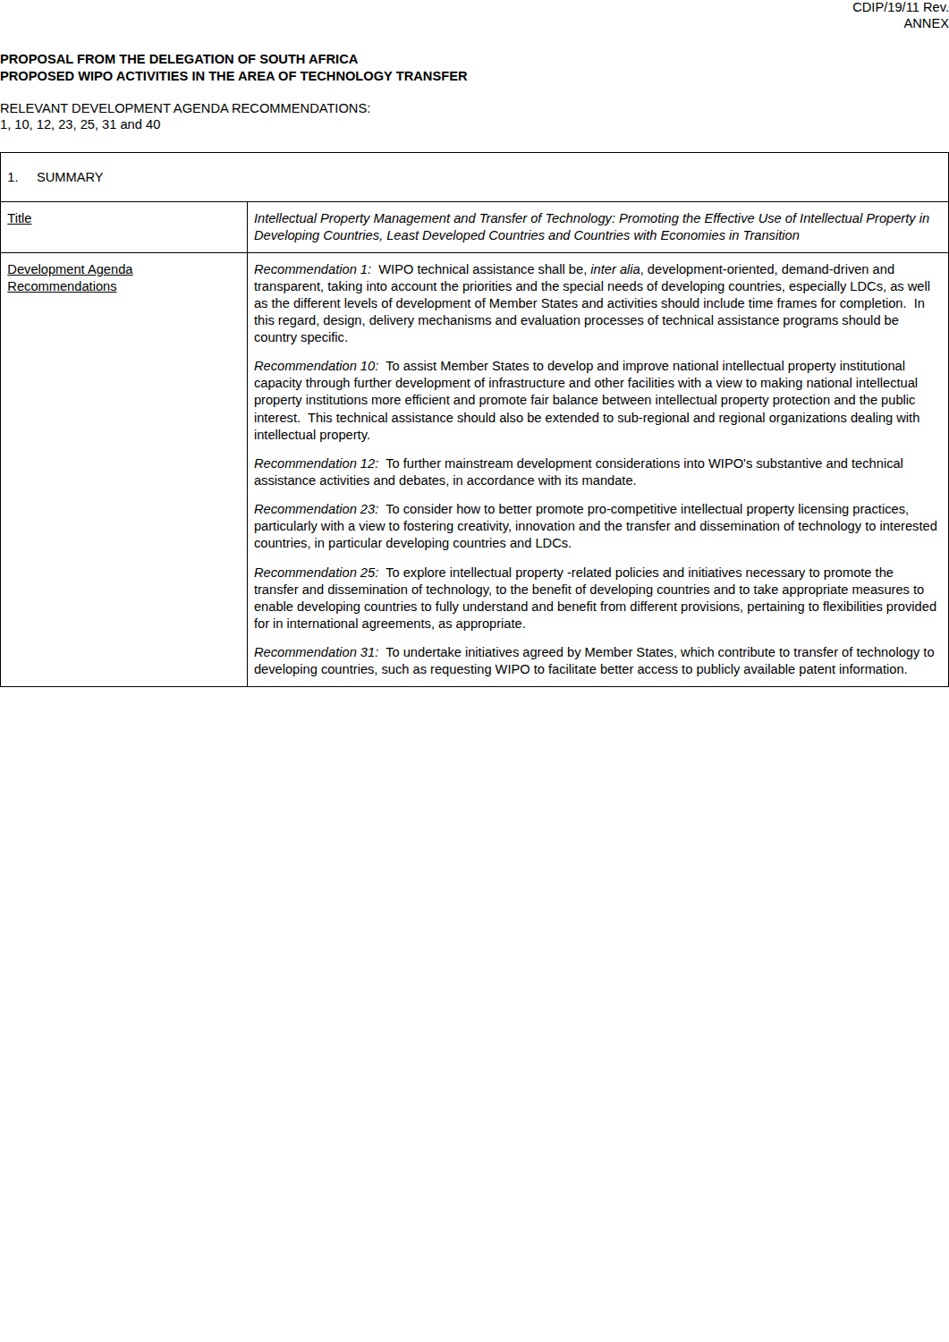CDIP/19/11 Rev.
ANNEX
PROPOSAL FROM THE DELEGATION OF SOUTH AFRICA
PROPOSED WIPO ACTIVITIES IN THE AREA OF TECHNOLOGY TRANSFER
RELEVANT DEVELOPMENT AGENDA RECOMMENDATIONS:
1, 10, 12, 23, 25, 31 and 40
| 1. SUMMARY |
| Title | Intellectual Property Management and Transfer of Technology: Promoting the Effective Use of Intellectual Property in Developing Countries, Least Developed Countries and Countries with Economies in Transition |
| Development Agenda Recommendations | Recommendation 1: WIPO technical assistance shall be, inter alia , development-oriented, demand-driven and transparent, taking into account the priorities and the special needs of developing countries, especially LDCs, as well as the different levels of development of Member States and activities should include time frames for completion. In this regard, design, delivery mechanisms and evaluation processes of technical assistance programs should be country specific. Recommendation 10: To assist Member States to develop and improve national intellectual property institutional capacity through further development of infrastructure and other facilities with a view to making national intellectual property institutions more efficient and promote fair balance between intellectual property protection and the public interest. This technical assistance should also be extended to sub-regional and regional organizations dealing with intellectual property. Recommendation 12: To further mainstream development considerations into WIPO's substantive and technical assistance activities and debates, in accordance with its mandate. Recommendation 23: To consider how to better promote pro-competitive intellectual property licensing practices, particularly with a view to fostering creativity, innovation and the transfer and dissemination of technology to interested countries, in particular developing countries and LDCs. Recommendation 25: To explore intellectual property -related policies and initiatives necessary to promote the transfer and dissemination of technology, to the benefit of developing countries and to take appropriate measures to enable developing countries to fully understand and benefit from different provisions, pertaining to flexibilities provided for in international agreements, as appropriate. Recommendation 31: To undertake initiatives agreed by Member States, which contribute to transfer of technology to developing countries, such as requesting WIPO to facilitate better access to publicly available patent information. |